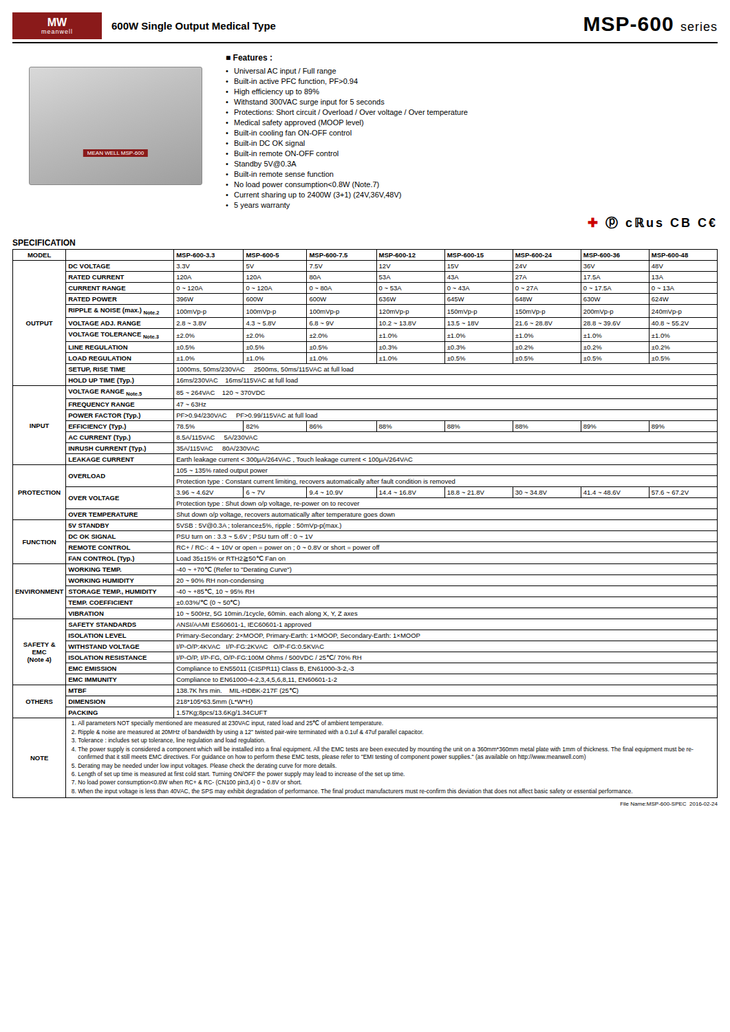MWmeanwell
600W Single Output Medical Type
MSP-600 series
■ Features :
Universal AC input / Full range
Built-in active PFC function, PF>0.94
High efficiency up to 89%
Withstand 300VAC surge input for 5 seconds
Protections: Short circuit / Overload / Over voltage / Over temperature
Medical safety approved (MOOP level)
Built-in cooling fan ON-OFF control
Built-in DC OK signal
Built-in remote ON-OFF control
Standby 5V@0.3A
Built-in remote sense function
No load power consumption<0.8W (Note.7)
Current sharing up to 2400W (3+1) (24V,36V,48V)
5 years warranty
✚ ⓟ cℝus CB C€
SPECIFICATION
| MODEL | | MSP-600-3.3 | MSP-600-5 | MSP-600-7.5 | MSP-600-12 | MSP-600-15 | MSP-600-24 | MSP-600-36 | MSP-600-48 |
| OUTPUT | DC VOLTAGE | 3.3V | 5V | 7.5V | 12V | 15V | 24V | 36V | 48V |
| RATED CURRENT | 120A | 120A | 80A | 53A | 43A | 27A | 17.5A | 13A |
| CURRENT RANGE | 0 ~ 120A | 0 ~ 120A | 0 ~ 80A | 0 ~ 53A | 0 ~ 43A | 0 ~ 27A | 0 ~ 17.5A | 0 ~ 13A |
| RATED POWER | 396W | 600W | 600W | 636W | 645W | 648W | 630W | 624W |
| RIPPLE & NOISE (max.) Note.2 | 100mVp-p | 100mVp-p | 100mVp-p | 120mVp-p | 150mVp-p | 150mVp-p | 200mVp-p | 240mVp-p |
| VOLTAGE ADJ. RANGE | 2.8 ~ 3.8V | 4.3 ~ 5.8V | 6.8 ~ 9V | 10.2 ~ 13.8V | 13.5 ~ 18V | 21.6 ~ 28.8V | 28.8 ~ 39.6V | 40.8 ~ 55.2V |
| VOLTAGE TOLERANCE Note.3 | ±2.0% | ±2.0% | ±2.0% | ±1.0% | ±1.0% | ±1.0% | ±1.0% | ±1.0% |
| LINE REGULATION | ±0.5% | ±0.5% | ±0.5% | ±0.3% | ±0.3% | ±0.2% | ±0.2% | ±0.2% |
| LOAD REGULATION | ±1.0% | ±1.0% | ±1.0% | ±1.0% | ±0.5% | ±0.5% | ±0.5% | ±0.5% |
| SETUP, RISE TIME | 1000ms, 50ms/230VAC 2500ms, 50ms/115VAC at full load |
| HOLD UP TIME (Typ.) | 16ms/230VAC 16ms/115VAC at full load |
| INPUT | VOLTAGE RANGE Note.5 | 85 ~ 264VAC 120 ~ 370VDC |
| FREQUENCY RANGE | 47 ~ 63Hz |
| POWER FACTOR (Typ.) | PF>0.94/230VAC PF>0.99/115VAC at full load |
| EFFICIENCY (Typ.) | 78.5% | 82% | 86% | 88% | 88% | 88% | 89% | 89% |
| AC CURRENT (Typ.) | 8.5A/115VAC 5A/230VAC |
| INRUSH CURRENT (Typ.) | 35A/115VAC 80A/230VAC |
| LEAKAGE CURRENT | Earth leakage current < 300μA/264VAC , Touch leakage current < 100μA/264VAC |
| PROTECTION | OVERLOAD | 105 ~ 135% rated output power |
| Protection type : Constant current limiting, recovers automatically after fault condition is removed |
| OVER VOLTAGE | 3.96 ~ 4.62V | 6 ~ 7V | 9.4 ~ 10.9V | 14.4 ~ 16.8V | 18.8 ~ 21.8V | 30 ~ 34.8V | 41.4 ~ 48.6V | 57.6 ~ 67.2V |
| Protection type : Shut down o/p voltage, re-power on to recover |
| OVER TEMPERATURE | Shut down o/p voltage, recovers automatically after temperature goes down |
| FUNCTION | 5V STANDBY | 5VSB : 5V@0.3A ; tolerance±5%, ripple : 50mVp-p(max.) |
| DC OK SIGNAL | PSU turn on : 3.3 ~ 5.6V ; PSU turn off : 0 ~ 1V |
| REMOTE CONTROL | RC+ / RC-: 4 ~ 10V or open = power on ; 0 ~ 0.8V or short = power off |
| FAN CONTROL (Typ.) | Load 35±15% or RTH2≧50℃ Fan on |
| ENVIRONMENT | WORKING TEMP. | -40 ~ +70℃ (Refer to "Derating Curve") |
| WORKING HUMIDITY | 20 ~ 90% RH non-condensing |
| STORAGE TEMP., HUMIDITY | -40 ~ +85℃, 10 ~ 95% RH |
| TEMP. COEFFICIENT | ±0.03%/℃ (0 ~ 50℃) |
| VIBRATION | 10 ~ 500Hz, 5G 10min./1cycle, 60min. each along X, Y, Z axes |
| SAFETY & EMC (Note 4) | SAFETY STANDARDS | ANSI/AAMI ES60601-1, IEC60601-1 approved |
| ISOLATION LEVEL | Primary-Secondary: 2×MOOP, Primary-Earth: 1×MOOP, Secondary-Earth: 1×MOOP |
| WITHSTAND VOLTAGE | I/P-O/P:4KVAC I/P-FG:2KVAC O/P-FG:0.5KVAC |
| ISOLATION RESISTANCE | I/P-O/P, I/P-FG, O/P-FG:100M Ohms / 500VDC / 25℃/ 70% RH |
| EMC EMISSION | Compliance to EN55011 (CISPR11) Class B, EN61000-3-2,-3 |
| EMC IMMUNITY | Compliance to EN61000-4-2,3,4,5,6,8,11, EN60601-1-2 |
| OTHERS | MTBF | 138.7K hrs min. MIL-HDBK-217F (25℃) |
| DIMENSION | 218*105*63.5mm (L*W*H) |
| PACKING | 1.57Kg;8pcs/13.6Kg/1.34CUFT |
| NOTE | All parameters NOT specially mentioned are measured at 230VAC input, rated load and 25℃ of ambient temperature. Ripple & noise are measured at 20MHz of bandwidth by using a 12" twisted pair-wire terminated with a 0.1uf & 47uf parallel capacitor. Tolerance : includes set up tolerance, line regulation and load regulation. The power supply is considered a component which will be installed into a final equipment. All the EMC tests are been executed by mounting the unit on a 360mm*360mm metal plate with 1mm of thickness. The final equipment must be re-confirmed that it still meets EMC directives. For guidance on how to perform these EMC tests, please refer to "EMI testing of component power supplies." (as available on http://www.meanwell.com) Derating may be needed under low input voltages. Please check the derating curve for more details. Length of set up time is measured at first cold start. Turning ON/OFF the power supply may lead to increase of the set up time. No load power consumption<0.8W when RC+ & RC- (CN100 pin3,4) 0 ~ 0.8V or short. When the input voltage is less than 40VAC, the SPS may exhibit degradation of performance. The final product manufacturers must re-confirm this deviation that does not affect basic safety or essential performance. |
File Name:MSP-600-SPEC 2016-02-24